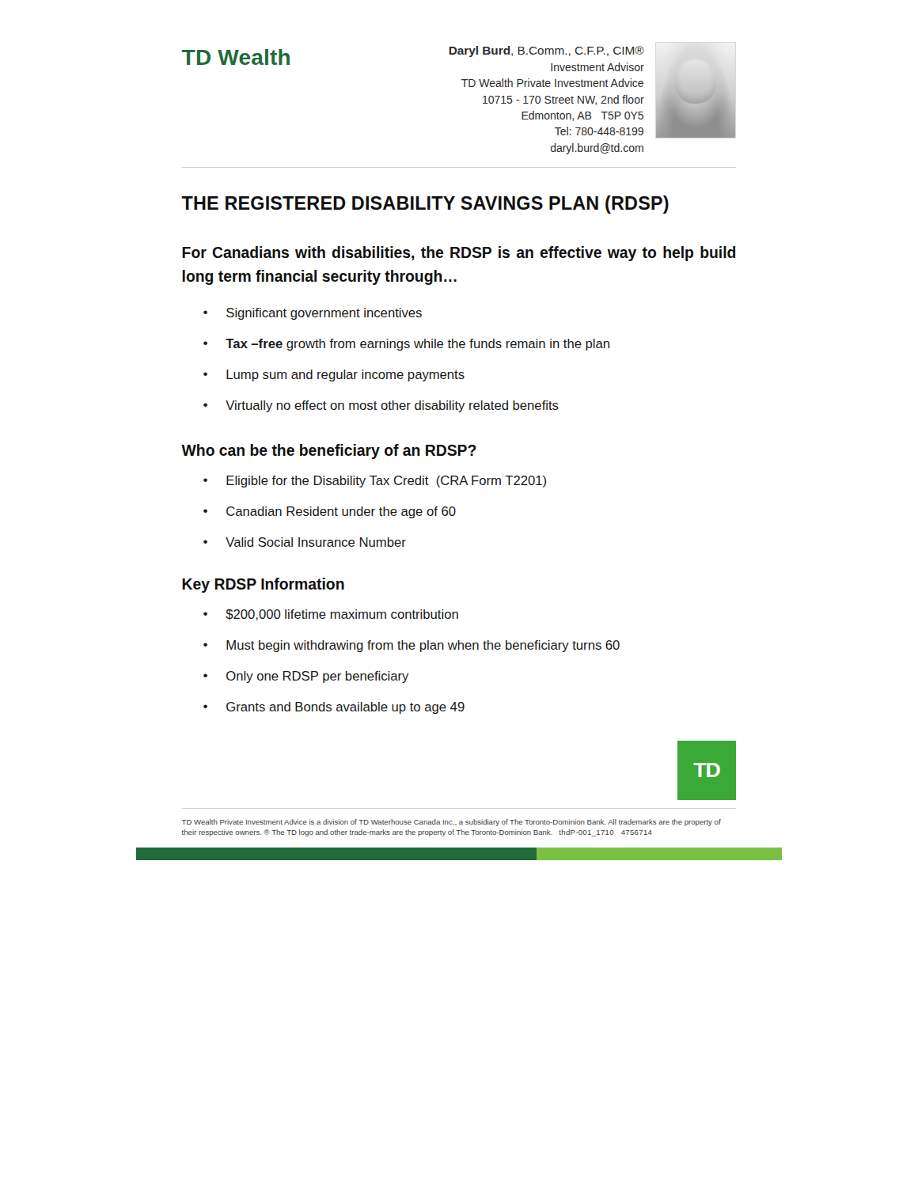TD Wealth
Daryl Burd, B.Comm., C.F.P., CIM®
Investment Advisor
TD Wealth Private Investment Advice
10715 - 170 Street NW, 2nd floor
Edmonton, AB T5P 0Y5
Tel: 780-448-8199
daryl.burd@td.com
THE REGISTERED DISABILITY SAVINGS PLAN (RDSP)
For Canadians with disabilities, the RDSP is an effective way to help build long term financial security through…
Significant government incentives
Tax –free growth from earnings while the funds remain in the plan
Lump sum and regular income payments
Virtually no effect on most other disability related benefits
Who can be the beneficiary of an RDSP?
Eligible for the Disability Tax Credit (CRA Form T2201)
Canadian Resident under the age of 60
Valid Social Insurance Number
Key RDSP Information
$200,000 lifetime maximum contribution
Must begin withdrawing from the plan when the beneficiary turns 60
Only one RDSP per beneficiary
Grants and Bonds available up to age 49
TD
TD Wealth Private Investment Advice is a division of TD Waterhouse Canada Inc., a subsidiary of The Toronto-Dominion Bank. All trademarks are the property of their respective owners. ® The TD logo and other trade-marks are the property of The Toronto-Dominion Bank. thdP-001_1710 4756714